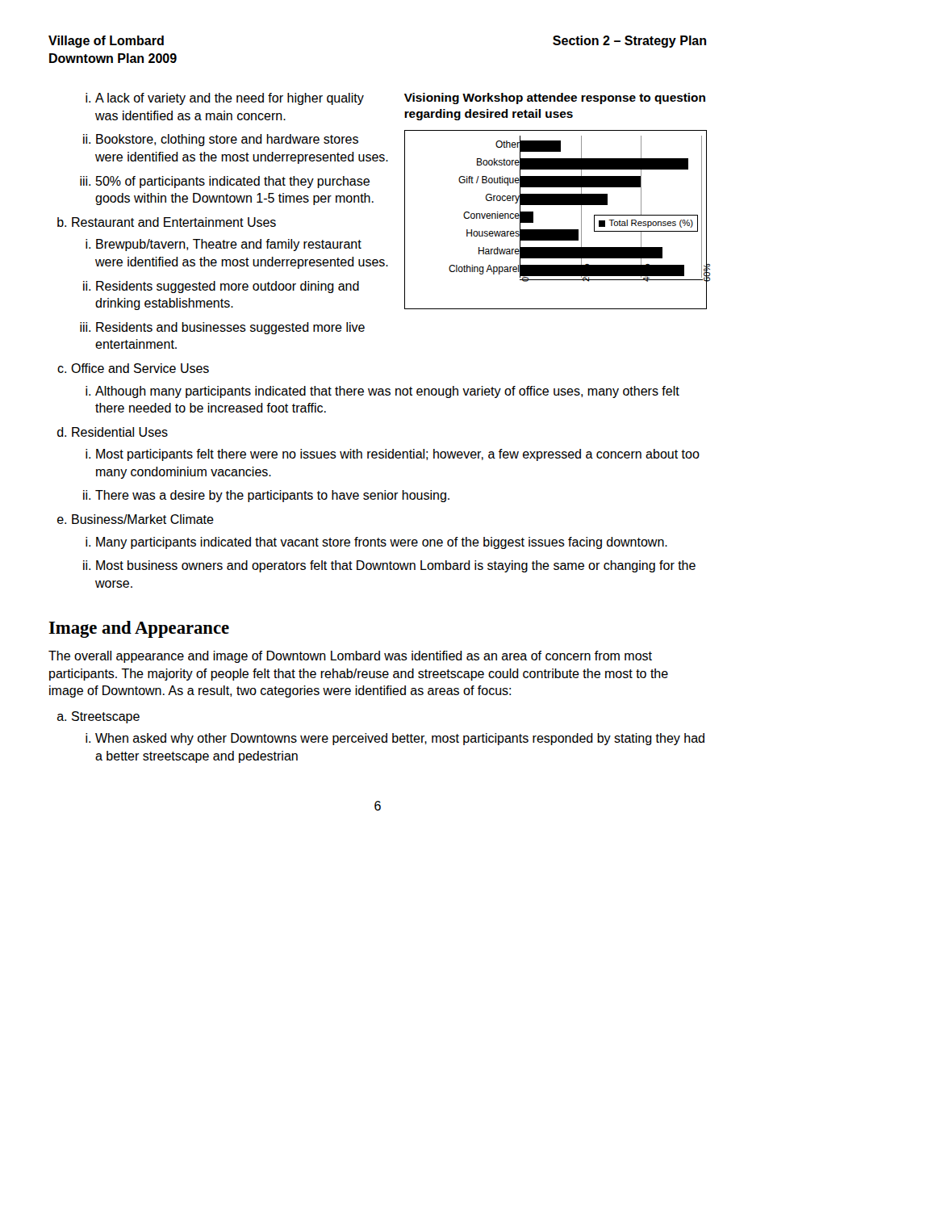Village of Lombard
Downtown Plan 2009
Section 2 – Strategy Plan
Visioning Workshop attendee response to question regarding desired retail uses
| Other | |
| Bookstore | |
| Gift / Boutique | |
| Grocery | |
| Convenience | Total Responses (%) |
| Housewares | |
| Hardware | |
| Clothing Apparel | |
| | 0% 20% 40% 60% |
A lack of variety and the need for higher quality was identified as a main concern.
Bookstore, clothing store and hardware stores were identified as the most underrepresented uses.
50% of participants indicated that they purchase goods within the Downtown 1-5 times per month.
Restaurant and Entertainment Uses
Brewpub/tavern, Theatre and family restaurant were identified as the most underrepresented uses.
Residents suggested more outdoor dining and drinking establishments.
Residents and businesses suggested more live entertainment.
Office and Service Uses
Although many participants indicated that there was not enough variety of office uses, many others felt there needed to be increased foot traffic.
Residential Uses
Most participants felt there were no issues with residential; however, a few expressed a concern about too many condominium vacancies.
There was a desire by the participants to have senior housing.
Business/Market Climate
Many participants indicated that vacant store fronts were one of the biggest issues facing downtown.
Most business owners and operators felt that Downtown Lombard is staying the same or changing for the worse.
Image and Appearance
The overall appearance and image of Downtown Lombard was identified as an area of concern from most participants. The majority of people felt that the rehab/reuse and streetscape could contribute the most to the image of Downtown. As a result, two categories were identified as areas of focus:
Streetscape
When asked why other Downtowns were perceived better, most participants responded by stating they had a better streetscape and pedestrian
6